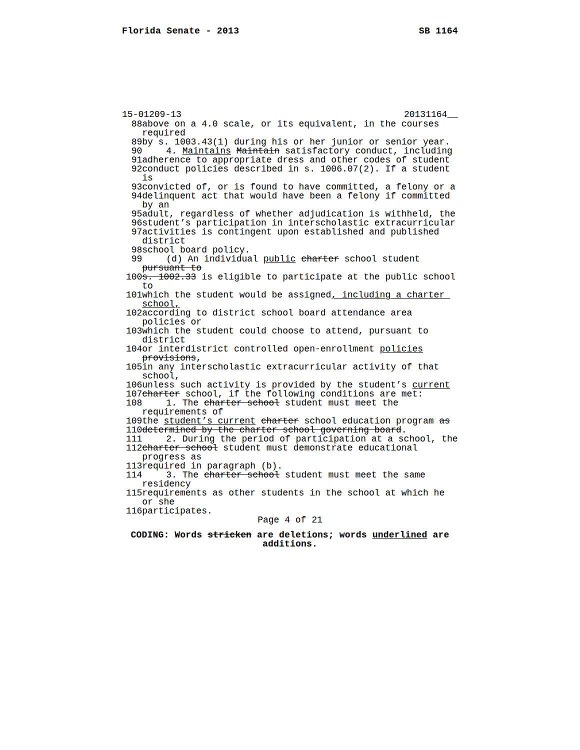Florida Senate - 2013
SB 1164
15-01209-13
20131164__
| 88 | above on a 4.0 scale, or its equivalent, in the courses required |
| 89 | by s. 1003.43(1) during his or her junior or senior year. |
| 90 | 4. Maintains Maintain satisfactory conduct, including |
| 91 | adherence to appropriate dress and other codes of student |
| 92 | conduct policies described in s. 1006.07(2). If a student is |
| 93 | convicted of, or is found to have committed, a felony or a |
| 94 | delinquent act that would have been a felony if committed by an |
| 95 | adult, regardless of whether adjudication is withheld, the |
| 96 | student’s participation in interscholastic extracurricular |
| 97 | activities is contingent upon established and published district |
| 98 | school board policy. |
| 99 | (d) An individual public charter school student pursuant to |
| 100 | s. 1002.33 is eligible to participate at the public school to |
| 101 | which the student would be assigned , including a charter school, |
| 102 | according to district school board attendance area policies or |
| 103 | which the student could choose to attend, pursuant to district |
| 104 | or interdistrict controlled open-enrollment policies provisions , |
| 105 | in any interscholastic extracurricular activity of that school, |
| 106 | unless such activity is provided by the student’s current |
| 107 | charter school, if the following conditions are met: |
| 108 | 1. The charter school student must meet the requirements of |
| 109 | the student’s current charter school education program as |
| 110 | determined by the charter school governing board . |
| 111 | 2. During the period of participation at a school, the |
| 112 | charter school student must demonstrate educational progress as |
| 113 | required in paragraph (b). |
| 114 | 3. The charter school student must meet the same residency |
| 115 | requirements as other students in the school at which he or she |
| 116 | participates. |
Page 4 of 21
CODING: Words stricken are deletions; words underlined are additions.